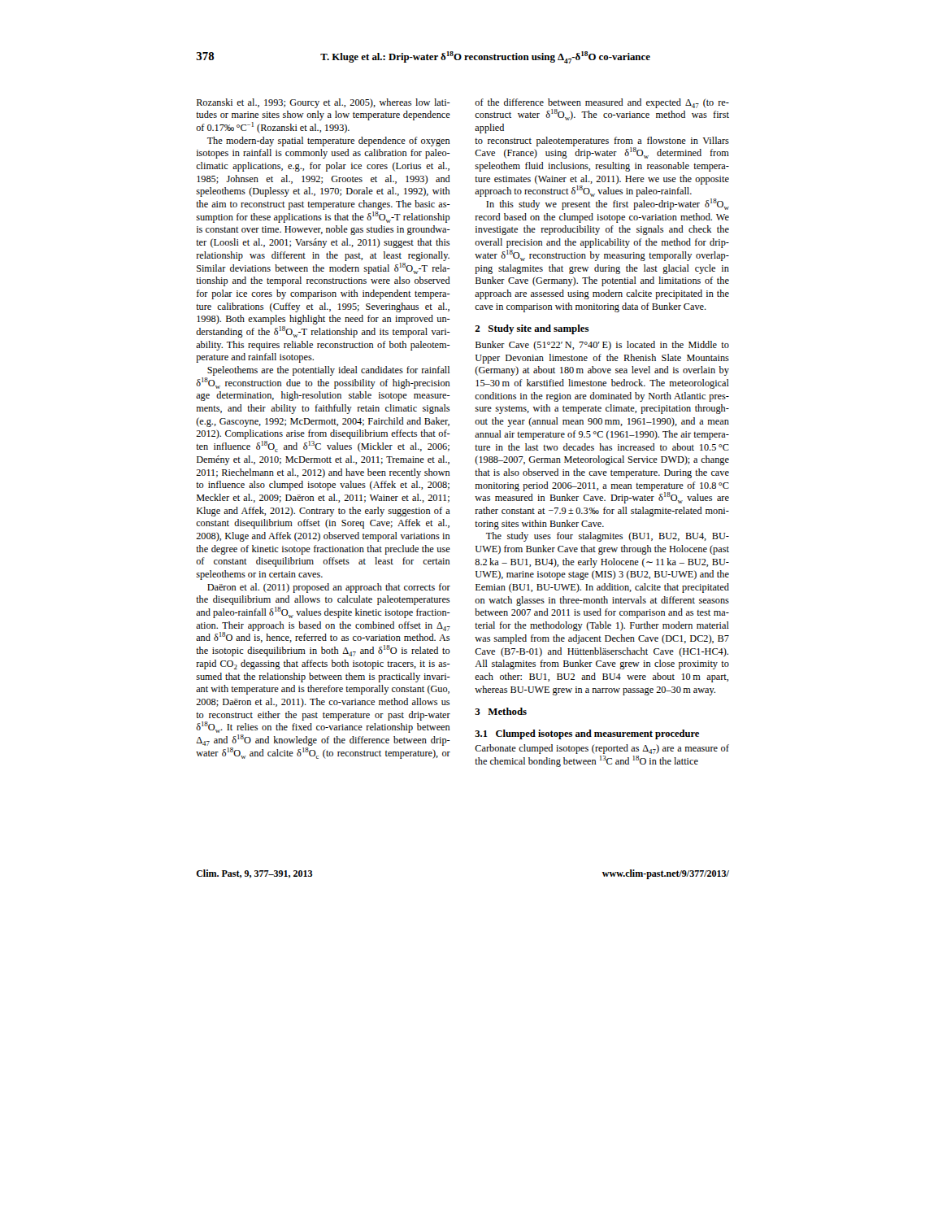378
T. Kluge et al.: Drip-water δ18O reconstruction using Δ47-δ18O co-variance
Rozanski et al., 1993; Gourcy et al., 2005), whereas low latitudes or marine sites show only a low temperature dependence of 0.17‰ °C−1 (Rozanski et al., 1993).
The modern-day spatial temperature dependence of oxygen isotopes in rainfall is commonly used as calibration for paleoclimatic applications, e.g., for polar ice cores (Lorius et al., 1985; Johnsen et al., 1992; Grootes et al., 1993) and speleothems (Duplessy et al., 1970; Dorale et al., 1992), with the aim to reconstruct past temperature changes. The basic assumption for these applications is that the δ18Ow-T relationship is constant over time. However, noble gas studies in groundwater (Loosli et al., 2001; Varsány et al., 2011) suggest that this relationship was different in the past, at least regionally. Similar deviations between the modern spatial δ18Ow-T relationship and the temporal reconstructions were also observed for polar ice cores by comparison with independent temperature calibrations (Cuffey et al., 1995; Severinghaus et al., 1998). Both examples highlight the need for an improved understanding of the δ18Ow-T relationship and its temporal variability. This requires reliable reconstruction of both paleotemperature and rainfall isotopes.
Speleothems are the potentially ideal candidates for rainfall δ18Ow reconstruction due to the possibility of high-precision age determination, high-resolution stable isotope measurements, and their ability to faithfully retain climatic signals (e.g., Gascoyne, 1992; McDermott, 2004; Fairchild and Baker, 2012). Complications arise from disequilibrium effects that often influence δ18Oc and δ13C values (Mickler et al., 2006; Demény et al., 2010; McDermott et al., 2011; Tremaine et al., 2011; Riechelmann et al., 2012) and have been recently shown to influence also clumped isotope values (Affek et al., 2008; Meckler et al., 2009; Daëron et al., 2011; Wainer et al., 2011; Kluge and Affek, 2012). Contrary to the early suggestion of a constant disequilibrium offset (in Soreq Cave; Affek et al., 2008), Kluge and Affek (2012) observed temporal variations in the degree of kinetic isotope fractionation that preclude the use of constant disequilibrium offsets at least for certain speleothems or in certain caves.
Daëron et al. (2011) proposed an approach that corrects for the disequilibrium and allows to calculate paleotemperatures and paleo-rainfall δ18Ow values despite kinetic isotope fractionation. Their approach is based on the combined offset in Δ47 and δ18O and is, hence, referred to as co-variation method. As the isotopic disequilibrium in both Δ47 and δ18O is related to rapid CO2 degassing that affects both isotopic tracers, it is assumed that the relationship between them is practically invariant with temperature and is therefore temporally constant (Guo, 2008; Daëron et al., 2011). The co-variance method allows us to reconstruct either the past temperature or past drip-water δ18Ow. It relies on the fixed co-variance relationship between Δ47 and δ18O and knowledge of the difference between drip-water δ18Ow and calcite δ18Oc (to reconstruct temperature), or of the difference between measured and expected Δ47 (to reconstruct water δ18Ow). The co-variance method was first applied
to reconstruct paleotemperatures from a flowstone in Villars Cave (France) using drip-water δ18Ow determined from speleothem fluid inclusions, resulting in reasonable temperature estimates (Wainer et al., 2011). Here we use the opposite approach to reconstruct δ18Ow values in paleo-rainfall.
In this study we present the first paleo-drip-water δ18Ow record based on the clumped isotope co-variation method. We investigate the reproducibility of the signals and check the overall precision and the applicability of the method for drip-water δ18Ow reconstruction by measuring temporally overlapping stalagmites that grew during the last glacial cycle in Bunker Cave (Germany). The potential and limitations of the approach are assessed using modern calcite precipitated in the cave in comparison with monitoring data of Bunker Cave.
2 Study site and samples
Bunker Cave (51°22′ N, 7°40′ E) is located in the Middle to Upper Devonian limestone of the Rhenish Slate Mountains (Germany) at about 180 m above sea level and is overlain by 15–30 m of karstified limestone bedrock. The meteorological conditions in the region are dominated by North Atlantic pressure systems, with a temperate climate, precipitation throughout the year (annual mean 900 mm, 1961–1990), and a mean annual air temperature of 9.5 °C (1961–1990). The air temperature in the last two decades has increased to about 10.5 °C (1988–2007, German Meteorological Service DWD); a change that is also observed in the cave temperature. During the cave monitoring period 2006–2011, a mean temperature of 10.8 °C was measured in Bunker Cave. Drip-water δ18Ow values are rather constant at −7.9 ± 0.3‰ for all stalagmite-related monitoring sites within Bunker Cave.
The study uses four stalagmites (BU1, BU2, BU4, BU-UWE) from Bunker Cave that grew through the Holocene (past 8.2 ka – BU1, BU4), the early Holocene (∼ 11 ka – BU2, BU-UWE), marine isotope stage (MIS) 3 (BU2, BU-UWE) and the Eemian (BU1, BU-UWE). In addition, calcite that precipitated on watch glasses in three-month intervals at different seasons between 2007 and 2011 is used for comparison and as test material for the methodology (Table 1). Further modern material was sampled from the adjacent Dechen Cave (DC1, DC2), B7 Cave (B7-B-01) and Hüttenbläserschacht Cave (HC1-HC4). All stalagmites from Bunker Cave grew in close proximity to each other: BU1, BU2 and BU4 were about 10 m apart, whereas BU-UWE grew in a narrow passage 20–30 m away.
3 Methods
3.1 Clumped isotopes and measurement procedure
Carbonate clumped isotopes (reported as Δ47) are a measure of the chemical bonding between 13C and 18O in the lattice
Clim. Past, 9, 377–391, 2013
www.clim-past.net/9/377/2013/